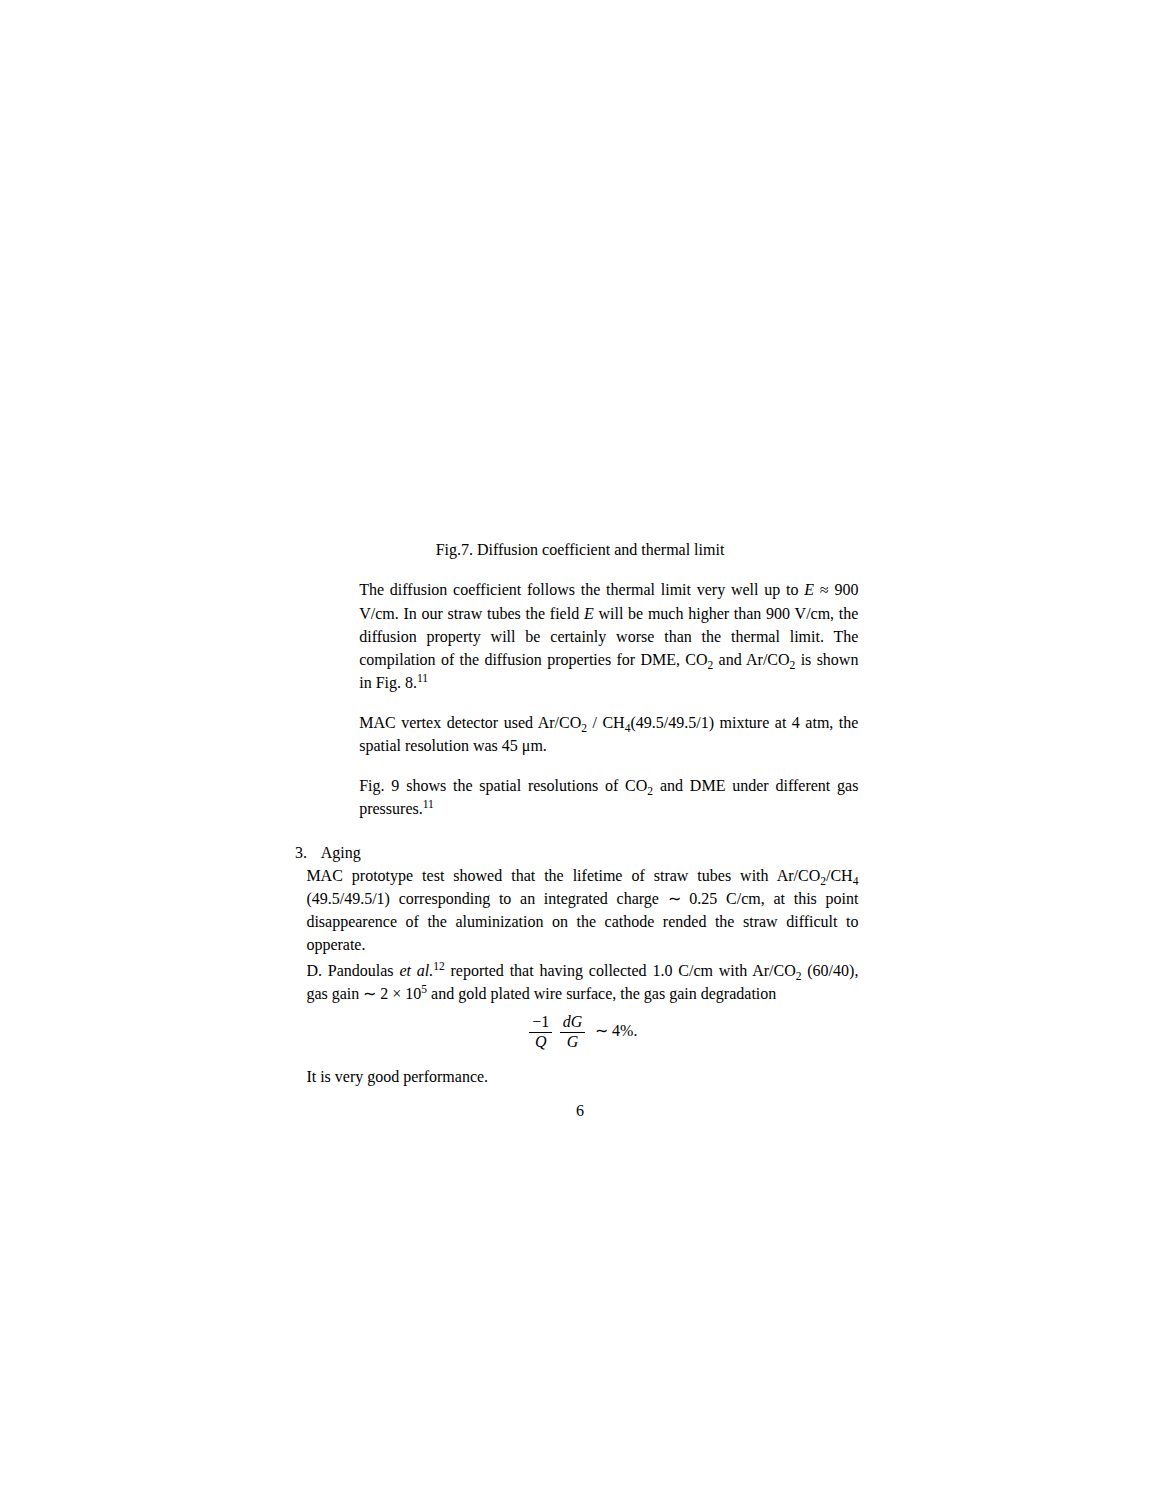Fig.7. Diffusion coefficient and thermal limit
The diffusion coefficient follows the thermal limit very well up to E ≈ 900 V/cm. In our straw tubes the field E will be much higher than 900 V/cm, the diffusion property will be certainly worse than the thermal limit. The compilation of the diffusion properties for DME, CO2 and Ar/CO2 is shown in Fig. 8.11
MAC vertex detector used Ar/CO2 / CH4(49.5/49.5/1) mixture at 4 atm, the spatial resolution was 45 μm.
Fig. 9 shows the spatial resolutions of CO2 and DME under different gas pressures.11
3.
Aging
MAC prototype test showed that the lifetime of straw tubes with Ar/CO2/CH4 (49.5/49.5/1) corresponding to an integrated charge ∼ 0.25 C/cm, at this point disappearence of the aluminization on the cathode rended the straw difficult to opperate.
D. Pandoulas et al.12 reported that having collected 1.0 C/cm with Ar/CO2 (60/40), gas gain ∼ 2 × 105 and gold plated wire surface, the gas gain degradation
−1 Q dG G ∼ 4%.
It is very good performance.
6